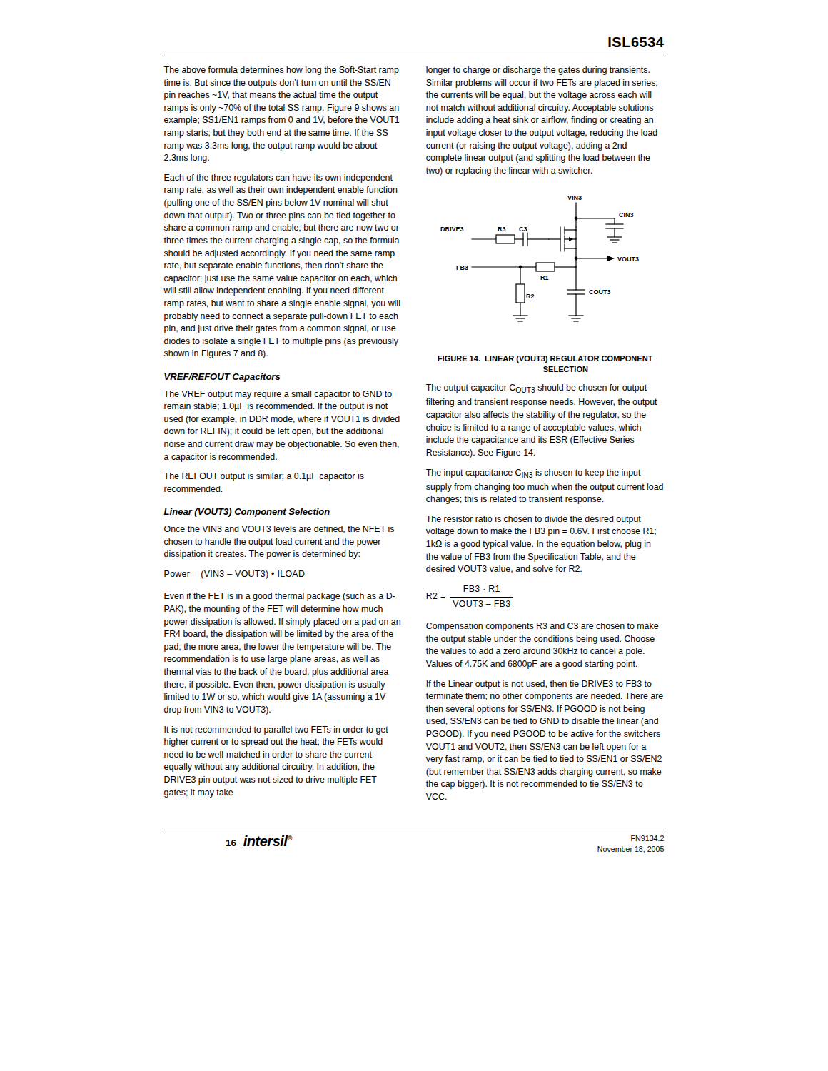ISL6534
The above formula determines how long the Soft-Start ramp time is. But since the outputs don’t turn on until the SS/EN pin reaches ~1V, that means the actual time the output ramps is only ~70% of the total SS ramp. Figure 9 shows an example; SS1/EN1 ramps from 0 and 1V, before the VOUT1 ramp starts; but they both end at the same time. If the SS ramp was 3.3ms long, the output ramp would be about 2.3ms long.
Each of the three regulators can have its own independent ramp rate, as well as their own independent enable function (pulling one of the SS/EN pins below 1V nominal will shut down that output). Two or three pins can be tied together to share a common ramp and enable; but there are now two or three times the current charging a single cap, so the formula should be adjusted accordingly. If you need the same ramp rate, but separate enable functions, then don’t share the capacitor; just use the same value capacitor on each, which will still allow independent enabling. If you need different ramp rates, but want to share a single enable signal, you will probably need to connect a separate pull-down FET to each pin, and just drive their gates from a common signal, or use diodes to isolate a single FET to multiple pins (as previously shown in Figures 7 and 8).
VREF/REFOUT Capacitors
The VREF output may require a small capacitor to GND to remain stable; 1.0µF is recommended. If the output is not used (for example, in DDR mode, where if VOUT1 is divided down for REFIN); it could be left open, but the additional noise and current draw may be objectionable. So even then, a capacitor is recommended.
The REFOUT output is similar; a 0.1µF capacitor is recommended.
Linear (VOUT3) Component Selection
Once the VIN3 and VOUT3 levels are defined, the NFET is chosen to handle the output load current and the power dissipation it creates. The power is determined by:
Power = (VIN3 – VOUT3) • ILOAD
Even if the FET is in a good thermal package (such as a D-PAK), the mounting of the FET will determine how much power dissipation is allowed. If simply placed on a pad on an FR4 board, the dissipation will be limited by the area of the pad; the more area, the lower the temperature will be. The recommendation is to use large plane areas, as well as thermal vias to the back of the board, plus additional area there, if possible. Even then, power dissipation is usually limited to 1W or so, which would give 1A (assuming a 1V drop from VIN3 to VOUT3).
It is not recommended to parallel two FETs in order to get higher current or to spread out the heat; the FETs would need to be well-matched in order to share the current equally without any additional circuitry. In addition, the DRIVE3 pin output was not sized to drive multiple FET gates; it may take
longer to charge or discharge the gates during transients. Similar problems will occur if two FETs are placed in series; the currents will be equal, but the voltage across each will not match without additional circuitry. Acceptable solutions include adding a heat sink or airflow, finding or creating an input voltage closer to the output voltage, reducing the load current (or raising the output voltage), adding a 2nd complete linear output (and splitting the load between the two) or replacing the linear with a switcher.
VIN3 CIN3 DRIVE3 R3 C3 VOUT3 FB3 R1 R2 COUT3
FIGURE 14. LINEAR (VOUT3) REGULATOR COMPONENT
SELECTION
The output capacitor COUT3 should be chosen for output filtering and transient response needs. However, the output capacitor also affects the stability of the regulator, so the choice is limited to a range of acceptable values, which include the capacitance and its ESR (Effective Series Resistance). See Figure 14.
The input capacitance CIN3 is chosen to keep the input supply from changing too much when the output current load changes; this is related to transient response.
The resistor ratio is chosen to divide the desired output voltage down to make the FB3 pin = 0.6V. First choose R1; 1kΩ is a good typical value. In the equation below, plug in the value of FB3 from the Specification Table, and the desired VOUT3 value, and solve for R2.
R2 = FB3 · R1 VOUT3 – FB3
Compensation components R3 and C3 are chosen to make the output stable under the conditions being used. Choose the values to add a zero around 30kHz to cancel a pole. Values of 4.75K and 6800pF are a good starting point.
If the Linear output is not used, then tie DRIVE3 to FB3 to terminate them; no other components are needed. There are then several options for SS/EN3. If PGOOD is not being used, SS/EN3 can be tied to GND to disable the linear (and PGOOD). If you need PGOOD to be active for the switchers VOUT1 and VOUT2, then SS/EN3 can be left open for a very fast ramp, or it can be tied to tied to SS/EN1 or SS/EN2 (but remember that SS/EN3 adds charging current, so make the cap bigger). It is not recommended to tie SS/EN3 to VCC.
16 intersil®
FN9134.2
November 18, 2005